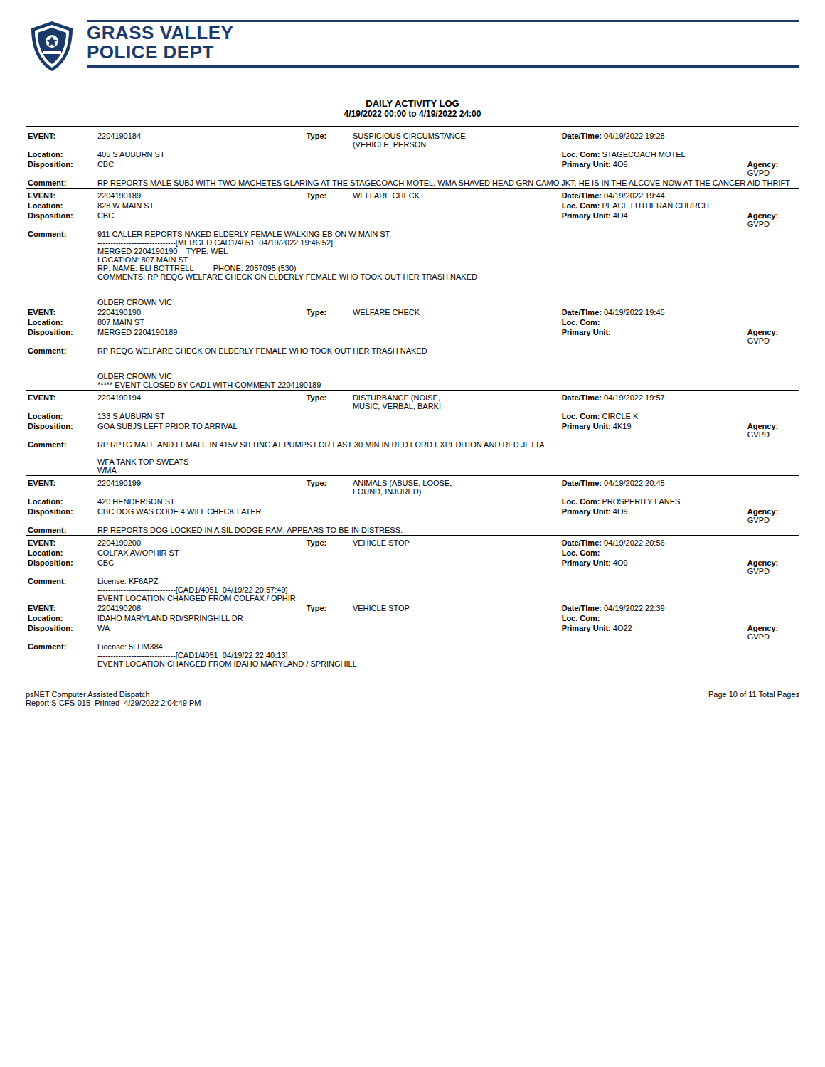GRASS VALLEY
POLICE DEPT
DAILY ACTIVITY LOG
4/19/2022 00:00 to 4/19/2022 24:00
| EVENT: | 2204190184 | Type: | SUSPICIOUS CIRCUMSTANCE (VEHICLE, PERSON | Date/TIme: 04/19/2022 19:28 | |
| Location: | 405 S AUBURN ST | Loc. Com: STAGECOACH MOTEL |
| Disposition: | CBC | Primary Unit: 4O9 | Agency: GVPD |
| Comment: | RP REPORTS MALE SUBJ WITH TWO MACHETES GLARING AT THE STAGECOACH MOTEL, WMA SHAVED HEAD GRN CAMO JKT. HE IS IN THE ALCOVE NOW AT THE CANCER AID THRIFT |
| EVENT: | 2204190189 | Type: | WELFARE CHECK | Date/TIme: 04/19/2022 19:44 | |
| Location: | 828 W MAIN ST | Loc. Com: PEACE LUTHERAN CHURCH |
| Disposition: | CBC | Primary Unit: 4O4 | Agency: GVPD |
| Comment: | 911 CALLER REPORTS NAKED ELDERLY FEMALE WALKING EB ON W MAIN ST. ------------------------------[MERGED CAD1/4051 04/19/2022 19:46:52] MERGED 2204190190 TYPE: WEL LOCATION: 807 MAIN ST RP: NAME: ELI BOTTRELL PHONE: 2057095 (530) COMMENTS: RP REQG WELFARE CHECK ON ELDERLY FEMALE WHO TOOK OUT HER TRASH NAKED OLDER CROWN VIC |
| EVENT: | 2204190190 | Type: | WELFARE CHECK | Date/TIme: 04/19/2022 19:45 | |
| Location: | 807 MAIN ST | Loc. Com: |
| Disposition: | MERGED 2204190189 | Primary Unit: | Agency: GVPD |
| Comment: | RP REQG WELFARE CHECK ON ELDERLY FEMALE WHO TOOK OUT HER TRASH NAKED OLDER CROWN VIC ***** EVENT CLOSED BY CAD1 WITH COMMENT-2204190189 |
| EVENT: | 2204190194 | Type: | DISTURBANCE (NOISE, MUSIC, VERBAL, BARKI | Date/TIme: 04/19/2022 19:57 | |
| Location: | 133 S AUBURN ST | Loc. Com: CIRCLE K |
| Disposition: | GOA SUBJS LEFT PRIOR TO ARRIVAL | Primary Unit: 4K19 | Agency: GVPD |
| Comment: | RP RPTG MALE AND FEMALE IN 415V SITTING AT PUMPS FOR LAST 30 MIN IN RED FORD EXPEDITION AND RED JETTA WFA TANK TOP SWEATS WMA |
| EVENT: | 2204190199 | Type: | ANIMALS (ABUSE, LOOSE, FOUND, INJURED) | Date/TIme: 04/19/2022 20:45 | |
| Location: | 420 HENDERSON ST | Loc. Com: PROSPERITY LANES |
| Disposition: | CBC DOG WAS CODE 4 WILL CHECK LATER | Primary Unit: 4O9 | Agency: GVPD |
| Comment: | RP REPORTS DOG LOCKED IN A SIL DODGE RAM, APPEARS TO BE IN DISTRESS. |
| EVENT: | 2204190200 | Type: | VEHICLE STOP | Date/TIme: 04/19/2022 20:56 | |
| Location: | COLFAX AV/OPHIR ST | Loc. Com: |
| Disposition: | CBC | Primary Unit: 4O9 | Agency: GVPD |
| Comment: | License: KF6APZ ------------------------------[CAD1/4051 04/19/22 20:57:49] EVENT LOCATION CHANGED FROM COLFAX / OPHIR |
| EVENT: | 2204190208 | Type: | VEHICLE STOP | Date/TIme: 04/19/2022 22:39 | |
| Location: | IDAHO MARYLAND RD/SPRINGHILL DR | Loc. Com: |
| Disposition: | WA | Primary Unit: 4O22 | Agency: GVPD |
| Comment: | License: 5LHM384 ------------------------------[CAD1/4051 04/19/22 22:40:13] EVENT LOCATION CHANGED FROM IDAHO MARYLAND / SPRINGHILL |
psNET Computer Assisted Dispatch
Report S-CFS-015 Printed 4/29/2022 2:04:49 PM Page 10 of 11 Total Pages